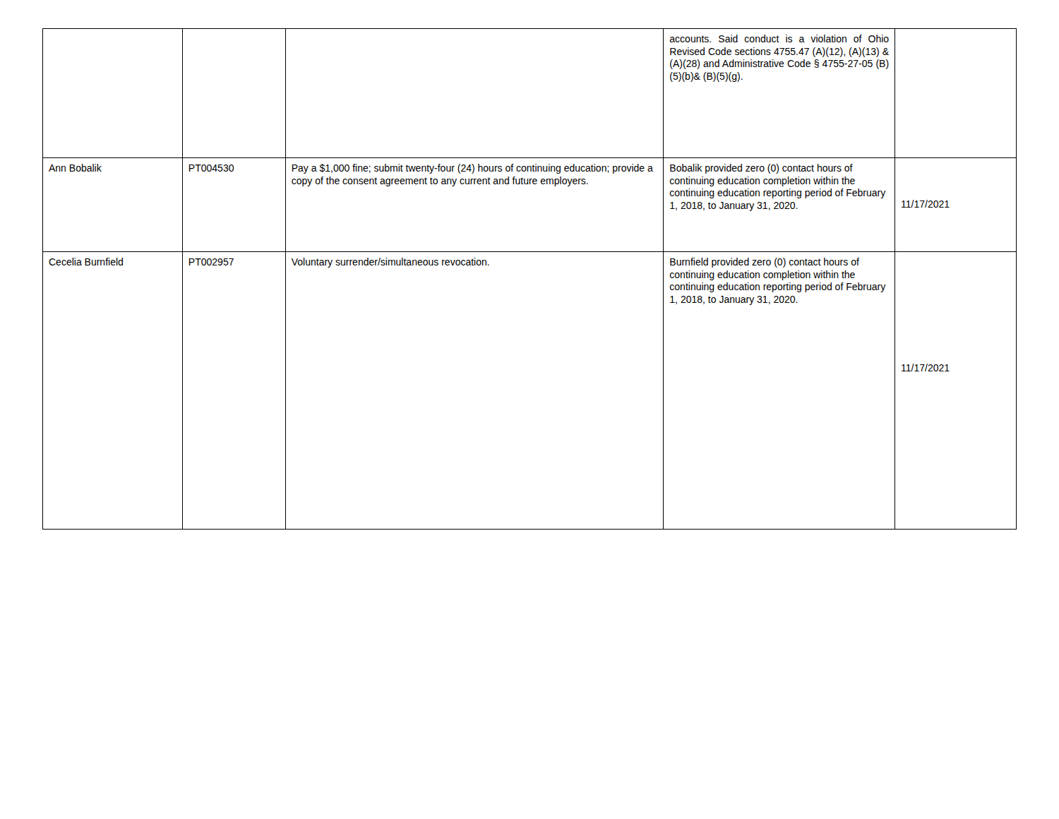| | | | accounts. Said conduct is a violation of Ohio Revised Code sections 4755.47 (A)(12), (A)(13) & (A)(28) and Administrative Code § 4755-27-05 (B)(5)(b)& (B)(5)(g). | |
| Ann Bobalik | PT004530 | Pay a $1,000 fine; submit twenty-four (24) hours of continuing education; provide a copy of the consent agreement to any current and future employers. | Bobalik provided zero (0) contact hours of continuing education completion within the continuing education reporting period of February 1, 2018, to January 31, 2020. | 11/17/2021 |
| Cecelia Burnfield | PT002957 | Voluntary surrender/simultaneous revocation. | Burnfield provided zero (0) contact hours of continuing education completion within the continuing education reporting period of February 1, 2018, to January 31, 2020. | 11/17/2021 |